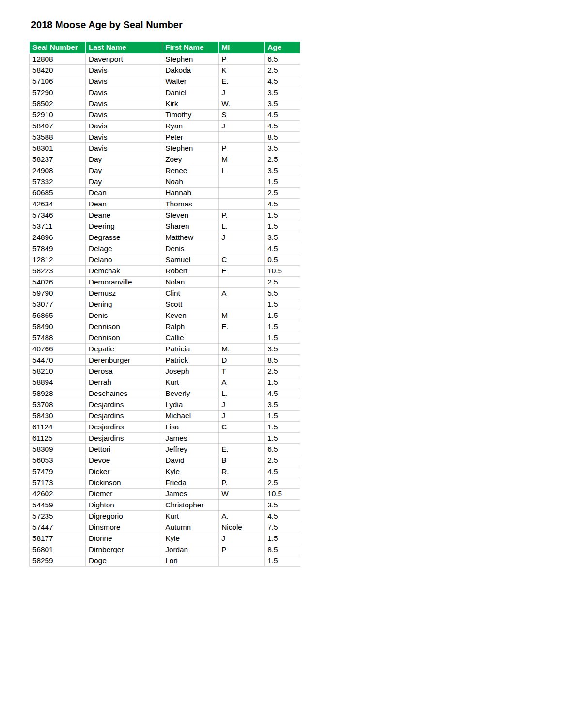2018 Moose Age by Seal Number
| Seal Number | Last Name | First Name | MI | Age |
| --- | --- | --- | --- | --- |
| 12808 | Davenport | Stephen | P | 6.5 |
| 58420 | Davis | Dakoda | K | 2.5 |
| 57106 | Davis | Walter | E. | 4.5 |
| 57290 | Davis | Daniel | J | 3.5 |
| 58502 | Davis | Kirk | W. | 3.5 |
| 52910 | Davis | Timothy | S | 4.5 |
| 58407 | Davis | Ryan | J | 4.5 |
| 53588 | Davis | Peter | | 8.5 |
| 58301 | Davis | Stephen | P | 3.5 |
| 58237 | Day | Zoey | M | 2.5 |
| 24908 | Day | Renee | L | 3.5 |
| 57332 | Day | Noah | | 1.5 |
| 60685 | Dean | Hannah | | 2.5 |
| 42634 | Dean | Thomas | | 4.5 |
| 57346 | Deane | Steven | P. | 1.5 |
| 53711 | Deering | Sharen | L. | 1.5 |
| 24896 | Degrasse | Matthew | J | 3.5 |
| 57849 | Delage | Denis | | 4.5 |
| 12812 | Delano | Samuel | C | 0.5 |
| 58223 | Demchak | Robert | E | 10.5 |
| 54026 | Demoranville | Nolan | | 2.5 |
| 59790 | Demusz | Clint | A | 5.5 |
| 53077 | Dening | Scott | | 1.5 |
| 56865 | Denis | Keven | M | 1.5 |
| 58490 | Dennison | Ralph | E. | 1.5 |
| 57488 | Dennison | Callie | | 1.5 |
| 40766 | Depatie | Patricia | M. | 3.5 |
| 54470 | Derenburger | Patrick | D | 8.5 |
| 58210 | Derosa | Joseph | T | 2.5 |
| 58894 | Derrah | Kurt | A | 1.5 |
| 58928 | Deschaines | Beverly | L. | 4.5 |
| 53708 | Desjardins | Lydia | J | 3.5 |
| 58430 | Desjardins | Michael | J | 1.5 |
| 61124 | Desjardins | Lisa | C | 1.5 |
| 61125 | Desjardins | James | | 1.5 |
| 58309 | Dettori | Jeffrey | E. | 6.5 |
| 56053 | Devoe | David | B | 2.5 |
| 57479 | Dicker | Kyle | R. | 4.5 |
| 57173 | Dickinson | Frieda | P. | 2.5 |
| 42602 | Diemer | James | W | 10.5 |
| 54459 | Dighton | Christopher | | 3.5 |
| 57235 | Digregorio | Kurt | A. | 4.5 |
| 57447 | Dinsmore | Autumn | Nicole | 7.5 |
| 58177 | Dionne | Kyle | J | 1.5 |
| 56801 | Dirnberger | Jordan | P | 8.5 |
| 58259 | Doge | Lori | | 1.5 |